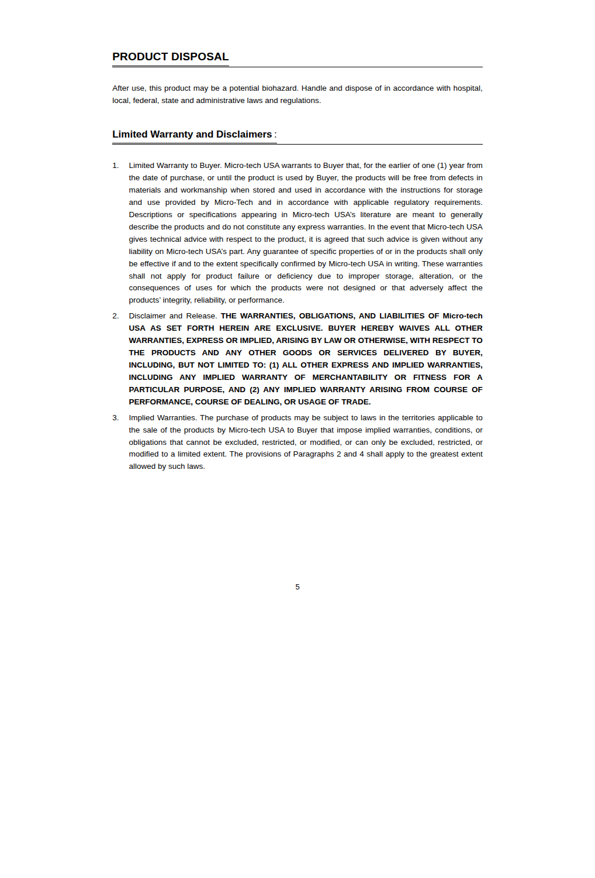PRODUCT DISPOSAL
After use, this product may be a potential biohazard. Handle and dispose of in accordance with hospital, local, federal, state and administrative laws and regulations.
Limited Warranty and Disclaimers :
Limited Warranty to Buyer. Micro-tech USA warrants to Buyer that, for the earlier of one (1) year from the date of purchase, or until the product is used by Buyer, the products will be free from defects in materials and workmanship when stored and used in accordance with the instructions for storage and use provided by Micro-Tech and in accordance with applicable regulatory requirements. Descriptions or specifications appearing in Micro-tech USA’s literature are meant to generally describe the products and do not constitute any express warranties. In the event that Micro-tech USA gives technical advice with respect to the product, it is agreed that such advice is given without any liability on Micro-tech USA’s part. Any guarantee of specific properties of or in the products shall only be effective if and to the extent specifically confirmed by Micro-tech USA in writing. These warranties shall not apply for product failure or deficiency due to improper storage, alteration, or the consequences of uses for which the products were not designed or that adversely affect the products’ integrity, reliability, or performance.
Disclaimer and Release. THE WARRANTIES, OBLIGATIONS, AND LIABILITIES OF Micro-tech USA AS SET FORTH HEREIN ARE EXCLUSIVE. BUYER HEREBY WAIVES ALL OTHER WARRANTIES, EXPRESS OR IMPLIED, ARISING BY LAW OR OTHERWISE, WITH RESPECT TO THE PRODUCTS AND ANY OTHER GOODS OR SERVICES DELIVERED BY BUYER, INCLUDING, BUT NOT LIMITED TO: (1) ALL OTHER EXPRESS AND IMPLIED WARRANTIES, INCLUDING ANY IMPLIED WARRANTY OF MERCHANTABILITY OR FITNESS FOR A PARTICULAR PURPOSE, AND (2) ANY IMPLIED WARRANTY ARISING FROM COURSE OF PERFORMANCE, COURSE OF DEALING, OR USAGE OF TRADE.
Implied Warranties. The purchase of products may be subject to laws in the territories applicable to the sale of the products by Micro-tech USA to Buyer that impose implied warranties, conditions, or obligations that cannot be excluded, restricted, or modified, or can only be excluded, restricted, or modified to a limited extent. The provisions of Paragraphs 2 and 4 shall apply to the greatest extent allowed by such laws.
5